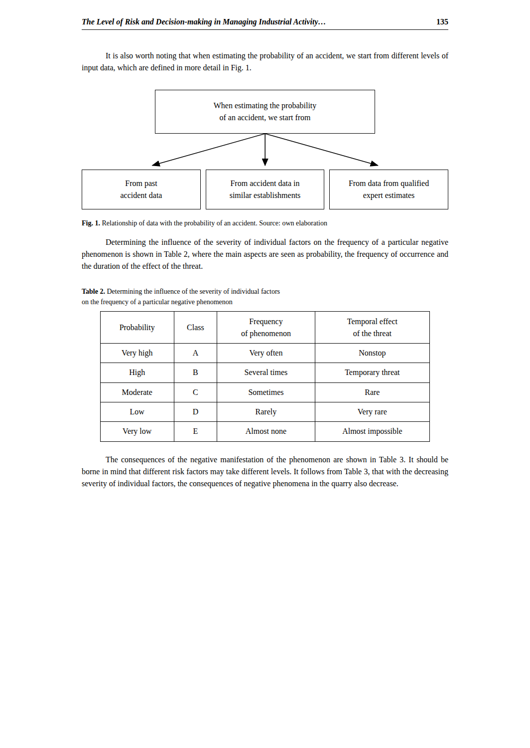The Level of Risk and Decision-making in Managing Industrial Activity… 135
It is also worth noting that when estimating the probability of an accident, we start from different levels of input data, which are defined in more detail in Fig. 1.
When estimating the probability
of an accident, we start from
From past
accident data
From accident data in
similar establishments
From data from qualified
expert estimates
Fig. 1. Relationship of data with the probability of an accident. Source: own elaboration
Determining the influence of the severity of individual factors on the frequency of a particular negative phenomenon is shown in Table 2, where the main aspects are seen as probability, the frequency of occurrence and the duration of the effect of the threat.
Table 2. Determining the influence of the severity of individual factors
on the frequency of a particular negative phenomenon
| Probability | Class | Frequency of phenomenon | Temporal effect of the threat |
| --- | --- | --- | --- |
| Very high | A | Very often | Nonstop |
| High | B | Several times | Temporary threat |
| Moderate | C | Sometimes | Rare |
| Low | D | Rarely | Very rare |
| Very low | E | Almost none | Almost impossible |
The consequences of the negative manifestation of the phenomenon are shown in Table 3. It should be borne in mind that different risk factors may take different levels. It follows from Table 3, that with the decreasing severity of individual factors, the consequences of negative phenomena in the quarry also decrease.